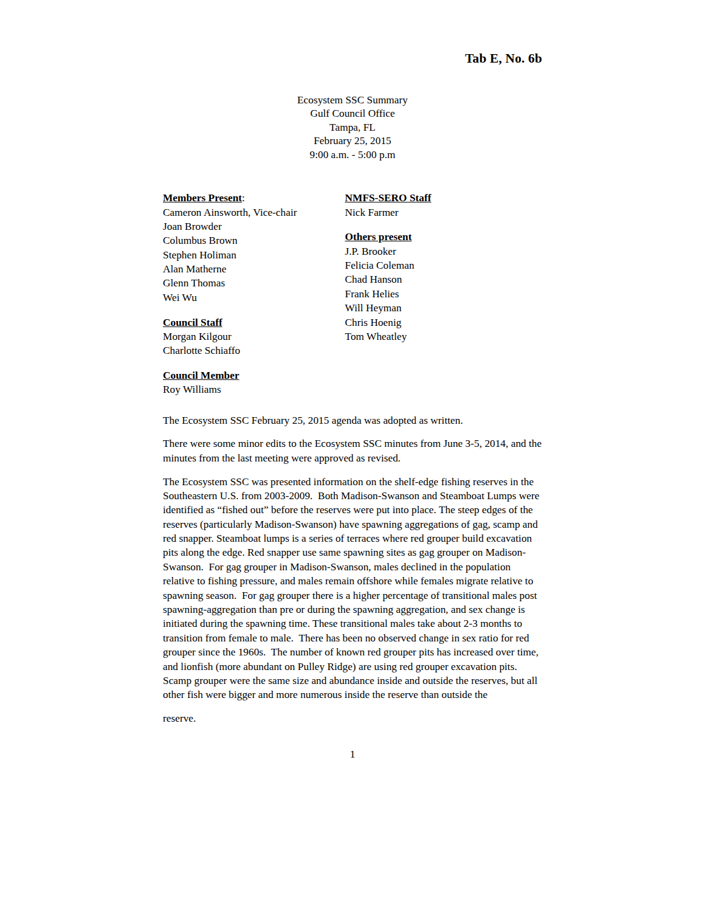Tab E, No. 6b
Ecosystem SSC Summary
Gulf Council Office
Tampa, FL
February 25, 2015
9:00 a.m. - 5:00 p.m
| Members Present : Cameron Ainsworth, Vice-chair Joan Browder Columbus Brown Stephen Holiman Alan Matherne Glenn Thomas Wei Wu Council Staff Morgan Kilgour Charlotte Schiaffo Council Member Roy Williams | NMFS-SERO Staff Nick Farmer Others present J.P. Brooker Felicia Coleman Chad Hanson Frank Helies Will Heyman Chris Hoenig Tom Wheatley |
The Ecosystem SSC February 25, 2015 agenda was adopted as written.
There were some minor edits to the Ecosystem SSC minutes from June 3-5, 2014, and the minutes from the last meeting were approved as revised.
The Ecosystem SSC was presented information on the shelf-edge fishing reserves in the Southeastern U.S. from 2003-2009. Both Madison-Swanson and Steamboat Lumps were identified as “fished out” before the reserves were put into place. The steep edges of the reserves (particularly Madison-Swanson) have spawning aggregations of gag, scamp and red snapper. Steamboat lumps is a series of terraces where red grouper build excavation pits along the edge. Red snapper use same spawning sites as gag grouper on Madison-Swanson. For gag grouper in Madison-Swanson, males declined in the population relative to fishing pressure, and males remain offshore while females migrate relative to spawning season. For gag grouper there is a higher percentage of transitional males post spawning-aggregation than pre or during the spawning aggregation, and sex change is initiated during the spawning time. These transitional males take about 2-3 months to transition from female to male. There has been no observed change in sex ratio for red grouper since the 1960s. The number of known red grouper pits has increased over time, and lionfish (more abundant on Pulley Ridge) are using red grouper excavation pits. Scamp grouper were the same size and abundance inside and outside the reserves, but all other fish were bigger and more numerous inside the reserve than outside the
reserve.
1